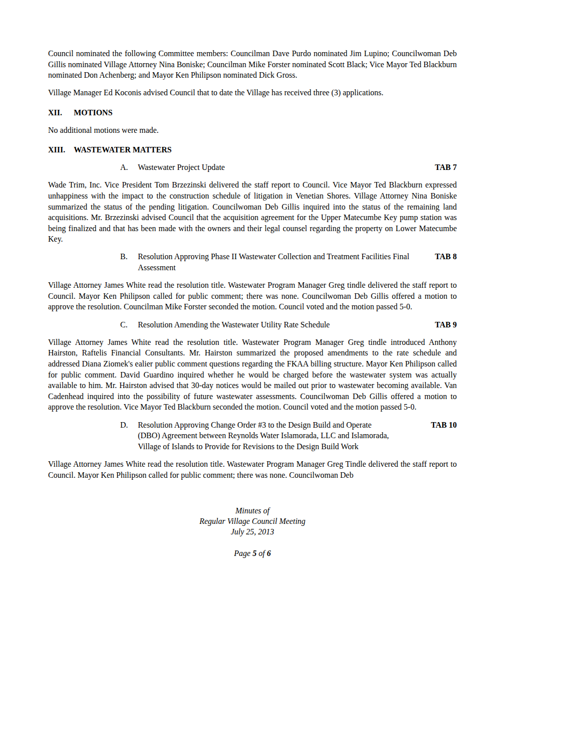Council nominated the following Committee members: Councilman Dave Purdo nominated Jim Lupino; Councilwoman Deb Gillis nominated Village Attorney Nina Boniske; Councilman Mike Forster nominated Scott Black; Vice Mayor Ted Blackburn nominated Don Achenberg; and Mayor Ken Philipson nominated Dick Gross.
Village Manager Ed Koconis advised Council that to date the Village has received three (3) applications.
XII. Motions
No additional motions were made.
XIII. Wastewater Matters
TAB 7 A. Wastewater Project Update
Wade Trim, Inc. Vice President Tom Brzezinski delivered the staff report to Council. Vice Mayor Ted Blackburn expressed unhappiness with the impact to the construction schedule of litigation in Venetian Shores. Village Attorney Nina Boniske summarized the status of the pending litigation. Councilwoman Deb Gillis inquired into the status of the remaining land acquisitions. Mr. Brzezinski advised Council that the acquisition agreement for the Upper Matecumbe Key pump station was being finalized and that has been made with the owners and their legal counsel regarding the property on Lower Matecumbe Key.
TAB 8 B. Resolution Approving Phase II Wastewater Collection and Treatment Facilities Final Assessment
Village Attorney James White read the resolution title. Wastewater Program Manager Greg tindle delivered the staff report to Council. Mayor Ken Philipson called for public comment; there was none. Councilwoman Deb Gillis offered a motion to approve the resolution. Councilman Mike Forster seconded the motion. Council voted and the motion passed 5-0.
TAB 9 C. Resolution Amending the Wastewater Utility Rate Schedule
Village Attorney James White read the resolution title. Wastewater Program Manager Greg tindle introduced Anthony Hairston, Raftelis Financial Consultants. Mr. Hairston summarized the proposed amendments to the rate schedule and addressed Diana Ziomek's ealier public comment questions regarding the FKAA billing structure. Mayor Ken Philipson called for public comment. David Guardino inquired whether he would be charged before the wastewater system was actually available to him. Mr. Hairston advised that 30-day notices would be mailed out prior to wastewater becoming available. Van Cadenhead inquired into the possibility of future wastewater assessments. Councilwoman Deb Gillis offered a motion to approve the resolution. Vice Mayor Ted Blackburn seconded the motion. Council voted and the motion passed 5-0.
TAB 10 D. Resolution Approving Change Order #3 to the Design Build and Operate (DBO) Agreement between Reynolds Water Islamorada, LLC and Islamorada,
Village of Islands to Provide for Revisions to the Design Build Work
Village Attorney James White read the resolution title. Wastewater Program Manager Greg Tindle delivered the staff report to Council. Mayor Ken Philipson called for public comment; there was none. Councilwoman Deb
Minutes of
Regular Village Council Meeting
July 25, 2013
Page 5 of 6